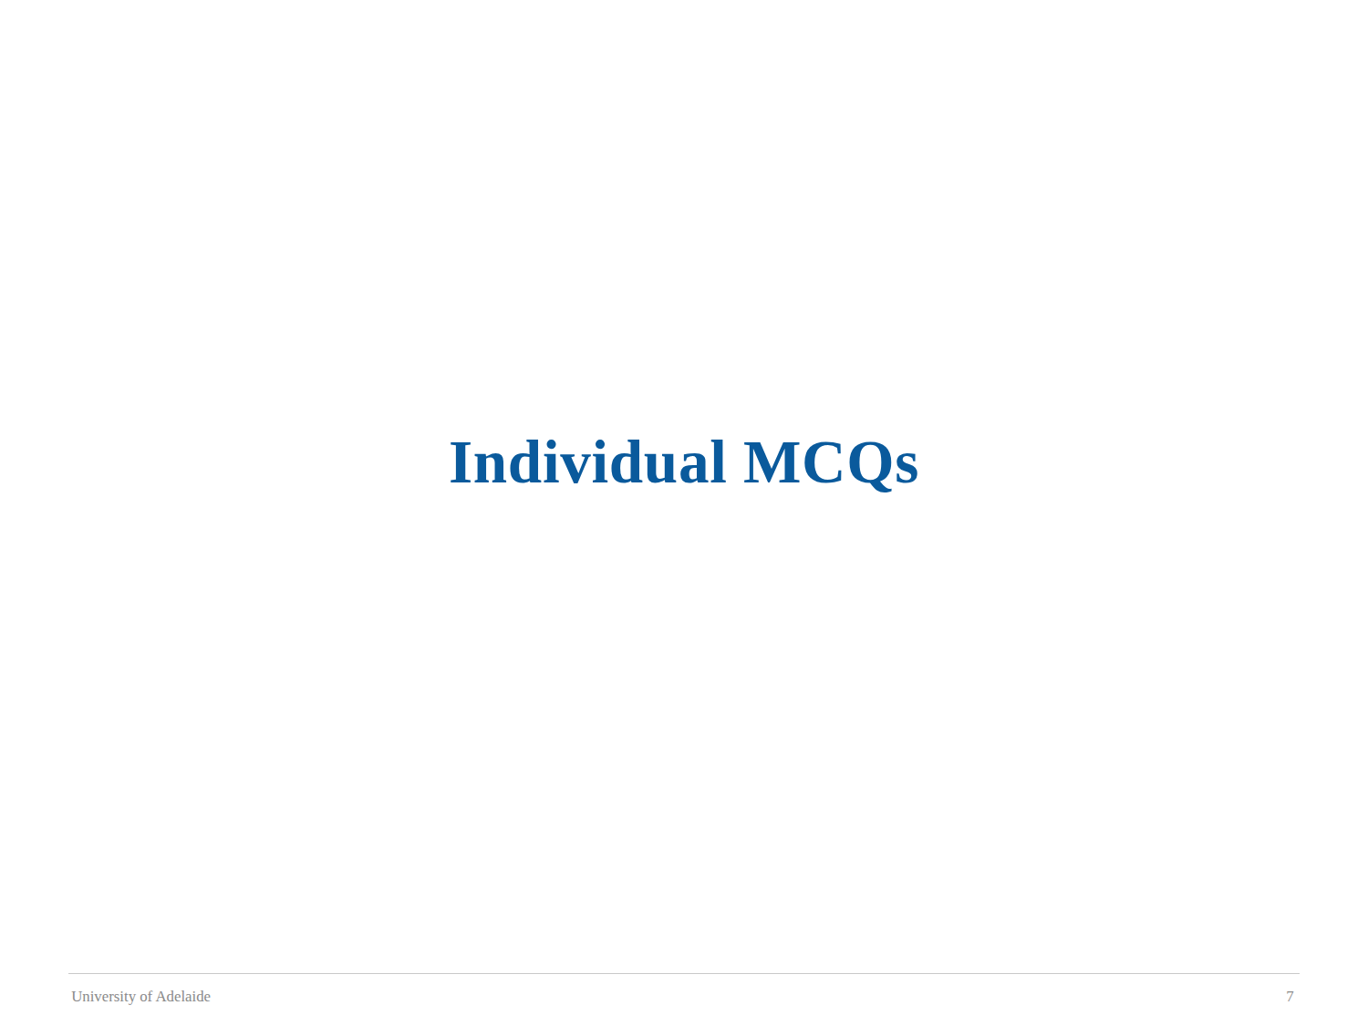Individual MCQs
University of Adelaide 7